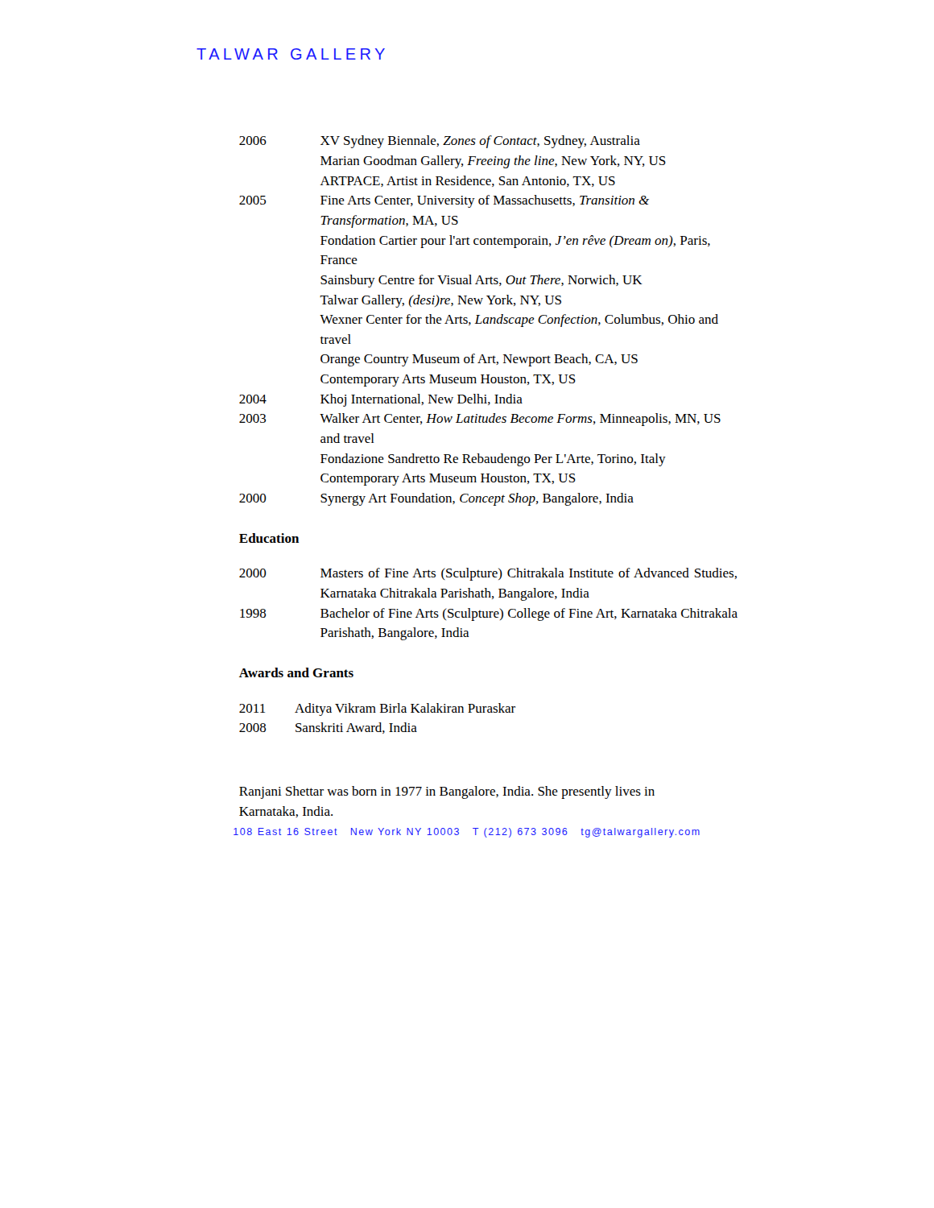TALWAR GALLERY
| 2006 | XV Sydney Biennale, Zones of Contact , Sydney, Australia Marian Goodman Gallery, Freeing the line , New York, NY, US ARTPACE, Artist in Residence, San Antonio, TX, US |
| 2005 | Fine Arts Center, University of Massachusetts, Transition & Transformation , MA, US Fondation Cartier pour l'art contemporain, J’en rêve (Dream on) , Paris, France Sainsbury Centre for Visual Arts, Out There , Norwich, UK Talwar Gallery, (desi)re , New York, NY, US Wexner Center for the Arts, Landscape Confection , Columbus, Ohio and travel Orange Country Museum of Art, Newport Beach, CA, US Contemporary Arts Museum Houston, TX, US |
| 2004 | Khoj International, New Delhi, India |
| 2003 | Walker Art Center, How Latitudes Become Forms , Minneapolis, MN, US and travel Fondazione Sandretto Re Rebaudengo Per L'Arte, Torino, Italy Contemporary Arts Museum Houston, TX, US |
| 2000 | Synergy Art Foundation, Concept Shop, Bangalore, India |
Education
| 2000 | Masters of Fine Arts (Sculpture) Chitrakala Institute of Advanced Studies, Karnataka Chitrakala Parishath, Bangalore, India |
| 1998 | Bachelor of Fine Arts (Sculpture) College of Fine Art, Karnataka Chitrakala Parishath, Bangalore, India |
Awards and Grants
| 2011 | Aditya Vikram Birla Kalakiran Puraskar |
| 2008 | Sanskriti Award, India |
Ranjani Shettar was born in 1977 in Bangalore, India. She presently lives in Karnataka, India.
108 East 16 Street New York NY 10003 T (212) 673 3096 tg@talwargallery.com